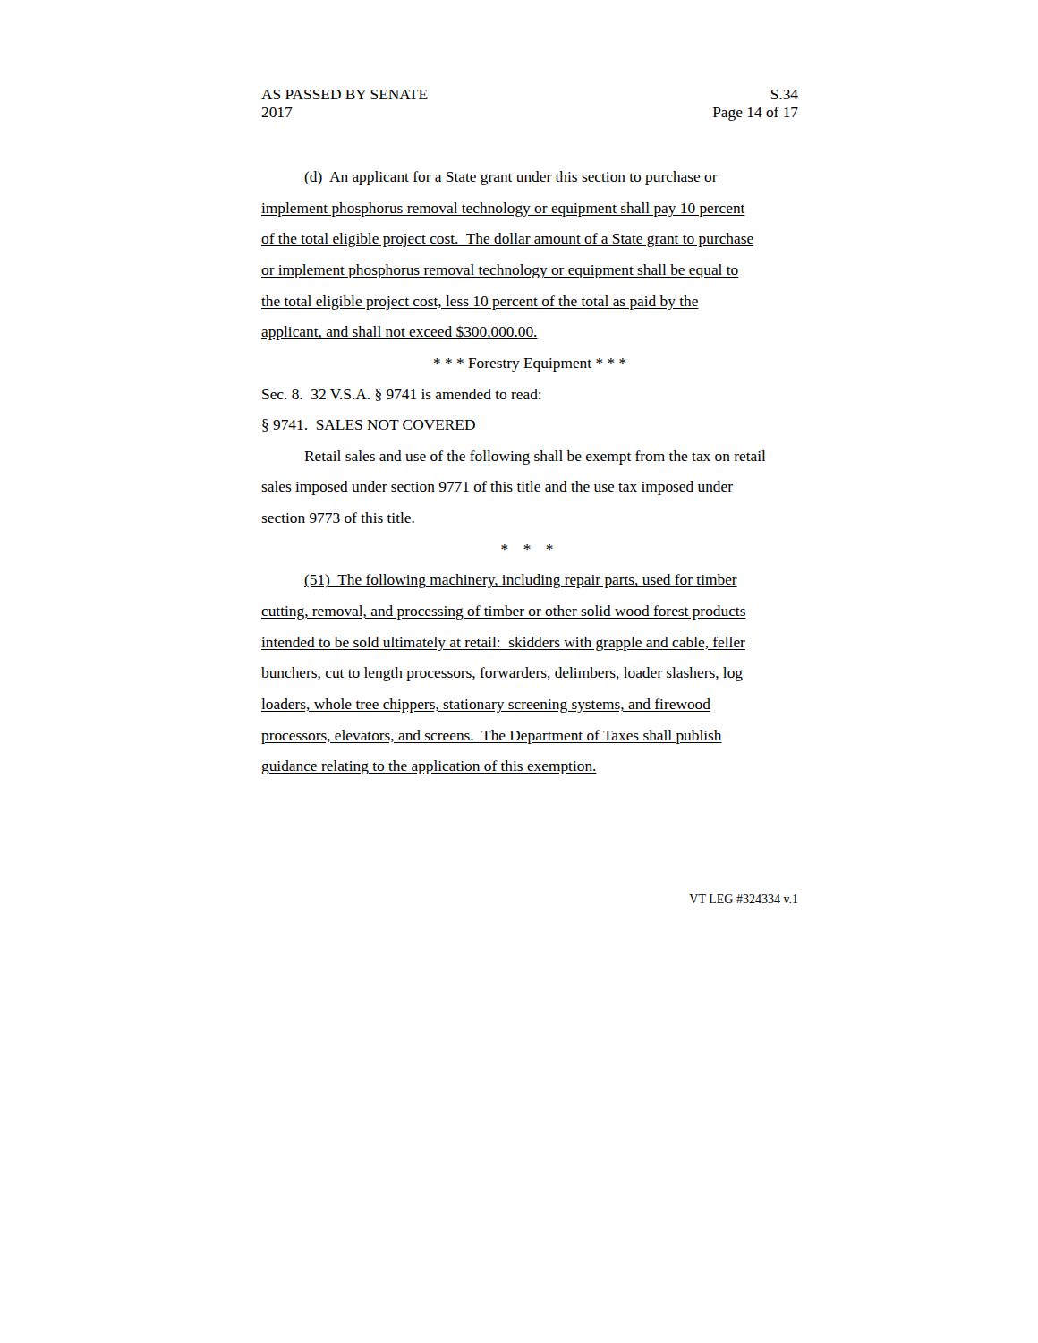AS PASSED BY SENATE
S.34
2017
Page 14 of 17
(d) An applicant for a State grant under this section to purchase or
implement phosphorus removal technology or equipment shall pay 10 percent
of the total eligible project cost. The dollar amount of a State grant to purchase
or implement phosphorus removal technology or equipment shall be equal to
the total eligible project cost, less 10 percent of the total as paid by the
applicant, and shall not exceed $300,000.00.
* * * Forestry Equipment * * *
Sec. 8. 32 V.S.A. § 9741 is amended to read:
§ 9741. SALES NOT COVERED
Retail sales and use of the following shall be exempt from the tax on retail
sales imposed under section 9771 of this title and the use tax imposed under
section 9773 of this title.
* * *
(51) The following machinery, including repair parts, used for timber
cutting, removal, and processing of timber or other solid wood forest products
intended to be sold ultimately at retail: skidders with grapple and cable, feller
bunchers, cut to length processors, forwarders, delimbers, loader slashers, log
loaders, whole tree chippers, stationary screening systems, and firewood
processors, elevators, and screens. The Department of Taxes shall publish
guidance relating to the application of this exemption.
VT LEG #324334 v.1